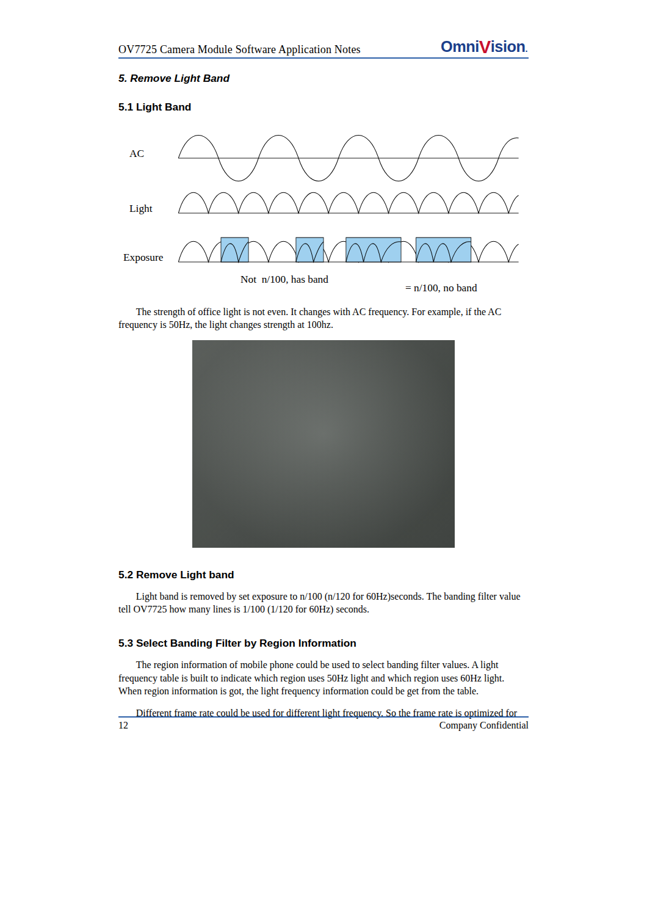OV7725 Camera Module Software Application Notes
OmniVision.
5. Remove Light Band
5.1 Light Band
AC Light Exposure
Not n/100, has band = n/100, no band
The strength of office light is not even. It changes with AC frequency. For example, if the AC frequency is 50Hz, the light changes strength at 100hz.
5.2 Remove Light band
Light band is removed by set exposure to n/100 (n/120 for 60Hz)seconds. The banding filter value tell OV7725 how many lines is 1/100 (1/120 for 60Hz) seconds.
5.3 Select Banding Filter by Region Information
The region information of mobile phone could be used to select banding filter values. A light frequency table is built to indicate which region uses 50Hz light and which region uses 60Hz light. When region information is got, the light frequency information could be get from the table.
Different frame rate could be used for different light frequency. So the frame rate is optimized for
12 Company Confidential